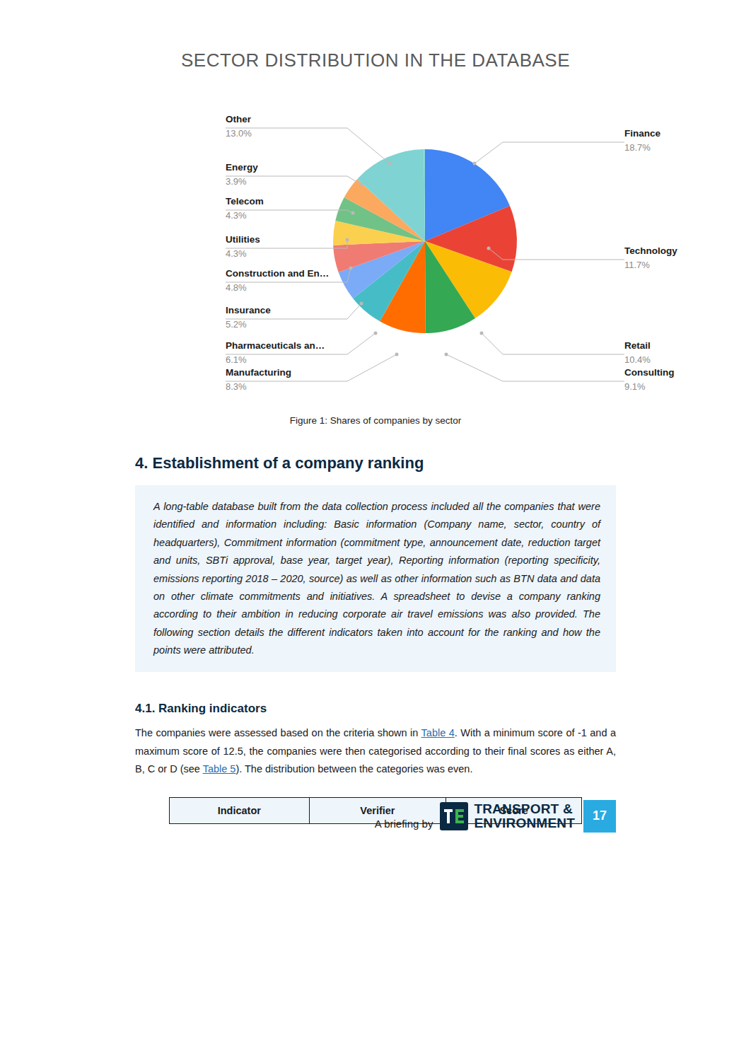SECTOR DISTRIBUTION IN THE DATABASE
Other 13.0% Energy 3.9% Telecom 4.3% Utilities 4.3% Construction and En… 4.8% Insurance 5.2% Pharmaceuticals an… 6.1% Manufacturing 8.3% Finance 18.7% Technology 11.7% Retail 10.4% Consulting 9.1%
Figure 1: Shares of companies by sector
4. Establishment of a company ranking
A long-table database built from the data collection process included all the companies that were identified and information including: Basic information (Company name, sector, country of headquarters), Commitment information (commitment type, announcement date, reduction target and units, SBTi approval, base year, target year), Reporting information (reporting specificity, emissions reporting 2018 – 2020, source) as well as other information such as BTN data and data on other climate commitments and initiatives. A spreadsheet to devise a company ranking according to their ambition in reducing corporate air travel emissions was also provided. The following section details the different indicators taken into account for the ranking and how the points were attributed.
4.1. Ranking indicators
The companies were assessed based on the criteria shown in Table 4. With a minimum score of -1 and a maximum score of 12.5, the companies were then categorised according to their final scores as either A, B, C or D (see Table 5). The distribution between the categories was even.
| Indicator | Verifier | Score |
| --- | --- | --- |
A briefing by
TRANSPORT &
ENVIRONMENT
17